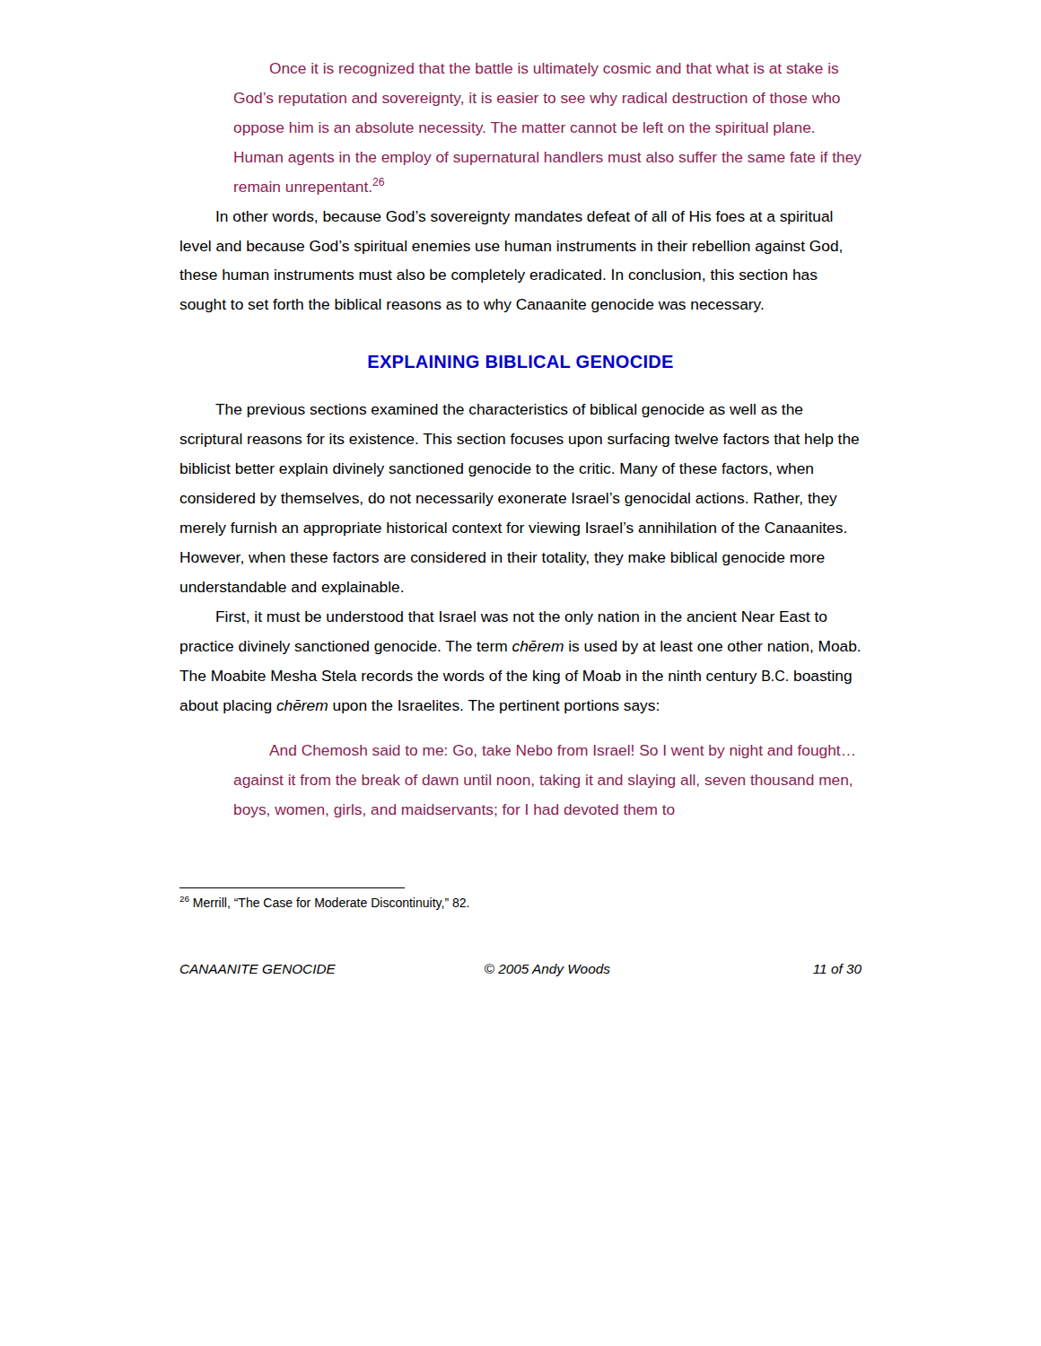Once it is recognized that the battle is ultimately cosmic and that what is at stake is God’s reputation and sovereignty, it is easier to see why radical destruction of those who oppose him is an absolute necessity. The matter cannot be left on the spiritual plane. Human agents in the employ of supernatural handlers must also suffer the same fate if they remain unrepentant.26
In other words, because God’s sovereignty mandates defeat of all of His foes at a spiritual level and because God’s spiritual enemies use human instruments in their rebellion against God, these human instruments must also be completely eradicated. In conclusion, this section has sought to set forth the biblical reasons as to why Canaanite genocide was necessary.
EXPLAINING BIBLICAL GENOCIDE
The previous sections examined the characteristics of biblical genocide as well as the scriptural reasons for its existence. This section focuses upon surfacing twelve factors that help the biblicist better explain divinely sanctioned genocide to the critic. Many of these factors, when considered by themselves, do not necessarily exonerate Israel’s genocidal actions. Rather, they merely furnish an appropriate historical context for viewing Israel’s annihilation of the Canaanites. However, when these factors are considered in their totality, they make biblical genocide more understandable and explainable.
First, it must be understood that Israel was not the only nation in the ancient Near East to practice divinely sanctioned genocide. The term chērem is used by at least one other nation, Moab. The Moabite Mesha Stela records the words of the king of Moab in the ninth century B.C. boasting about placing chērem upon the Israelites. The pertinent portions says:
And Chemosh said to me: Go, take Nebo from Israel! So I went by night and fought…against it from the break of dawn until noon, taking it and slaying all, seven thousand men, boys, women, girls, and maidservants; for I had devoted them to
26 Merrill, “The Case for Moderate Discontinuity,” 82.
CANAANITE GENOCIDE © 2005 Andy Woods 11 of 30